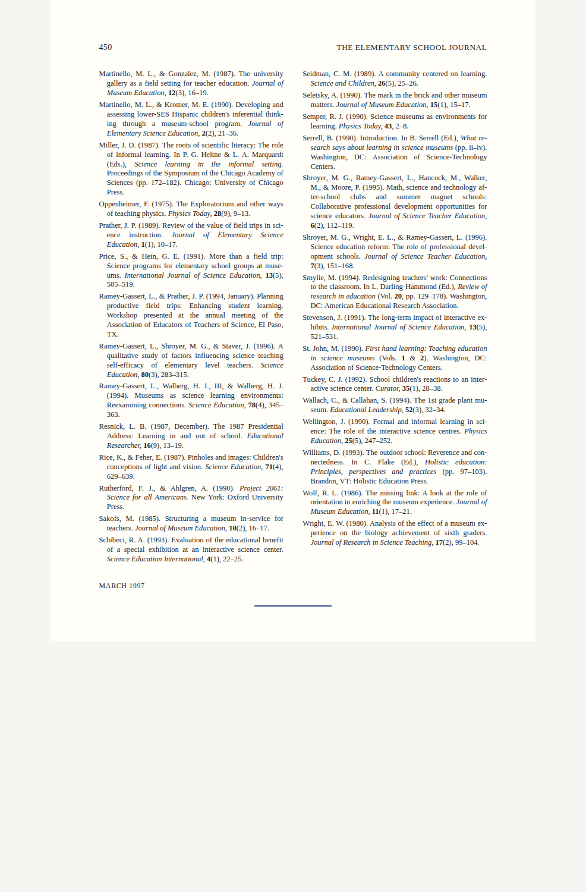450 The Elementary School Journal
Martinello, M. L., & Gonzalez, M. (1987). The university gallery as a field setting for teacher education. Journal of Museum Education, 12(3), 16–19.
Martinello, M. L., & Kromer, M. E. (1990). Developing and assessing lower-SES Hispanic children's inferential thinking through a museum-school program. Journal of Elementary Science Education, 2(2), 21–36.
Miller, J. D. (1987). The roots of scientific literacy: The role of informal learning. In P. G. Heltne & L. A. Marquardt (Eds.), Science learning in the informal setting. Proceedings of the Symposium of the Chicago Academy of Sciences (pp. 172–182). Chicago: University of Chicago Press.
Oppenheimer, F. (1975). The Exploratorium and other ways of teaching physics. Physics Today, 28(9), 9–13.
Prather, J. P. (1989). Review of the value of field trips in science instruction. Journal of Elementary Science Education, 1(1), 10–17.
Price, S., & Hein, G. E. (1991). More than a field trip: Science programs for elementary school groups at museums. International Journal of Science Education, 13(5), 505–519.
Ramey-Gassert, L., & Prather, J. P. (1994, January). Planning productive field trips: Enhancing student learning. Workshop presented at the annual meeting of the Association of Educators of Teachers of Science, El Paso, TX.
Ramey-Gassert, L., Shroyer, M. G., & Staver, J. (1996). A qualitative study of factors influencing science teaching self-efficacy of elementary level teachers. Science Education, 80(3), 283–315.
Ramey-Gassert, L., Walberg, H. J., III, & Walberg, H. J. (1994). Museums as science learning environments: Reexamining connections. Science Education, 78(4), 345–363.
Resnick, L. B. (1987, December). The 1987 Presidential Address: Learning in and out of school. Educational Researcher, 16(9), 13–19.
Rice, K., & Feher, E. (1987). Pinholes and images: Children's conceptions of light and vision. Science Education, 71(4), 629–639.
Rutherford, F. J., & Ahlgren, A. (1990). Project 2061: Science for all Americans. New York: Oxford University Press.
Sakofs, M. (1985). Structuring a museum in-service for teachers. Journal of Museum Education, 10(2), 16–17.
Schibeci, R. A. (1993). Evaluation of the educational benefit of a special exhibition at an interactive science center. Science Education International, 4(1), 22–25.
Seidman, C. M. (1989). A community centered on learning. Science and Children, 26(5), 25–26.
Seletsky, A. (1990). The mark in the brick and other museum matters. Journal of Museum Education, 15(1), 15–17.
Semper, R. J. (1990). Science museums as environments for learning. Physics Today, 43, 2–8.
Serrell, B. (1990). Introduction. In B. Serrell (Ed.), What research says about learning in science museums (pp. ii–iv). Washington, DC: Association of Science-Technology Centers.
Shroyer, M. G., Ramey-Gassert, L., Hancock, M., Walker, M., & Moore, P. (1995). Math, science and technology after-school clubs and summer magnet schools: Collaborative professional development opportunities for science educators. Journal of Science Teacher Education, 6(2), 112–119.
Shroyer, M. G., Wright, E. L., & Ramey-Gassert, L. (1996). Science education reform: The role of professional development schools. Journal of Science Teacher Education, 7(3), 151–168.
Smylie, M. (1994). Redesigning teachers' work: Connections to the classroom. In L. Darling-Hammond (Ed.), Review of research in education (Vol. 20, pp. 129–178). Washington, DC: American Educational Research Association.
Stevenson, J. (1991). The long-term impact of interactive exhibits. International Journal of Science Education, 13(5), 521–531.
St. John, M. (1990). First hand learning: Teaching education in science museums (Vols. 1 & 2). Washington, DC: Association of Science-Technology Centers.
Tuckey, C. J. (1992). School children's reactions to an interactive science center. Curator, 35(1), 28–38.
Wallach, C., & Callahan, S. (1994). The 1st grade plant museum. Educational Leadership, 52(3), 32–34.
Wellington, J. (1990). Formal and informal learning in science: The role of the interactive science centres. Physics Education, 25(5), 247–252.
Williams, D. (1993). The outdoor school: Reverence and connectedness. In C. Flake (Ed.), Holistic education: Principles, perspectives and practices (pp. 97–103). Brandon, VT: Holistic Education Press.
Wolf, R. L. (1986). The missing link: A look at the role of orientation in enriching the museum experience. Journal of Museum Education, 11(1), 17–21.
Wright, E. W. (1980). Analysis of the effect of a museum experience on the biology achievement of sixth graders. Journal of Research in Science Teaching, 17(2), 99–104.
March 1997